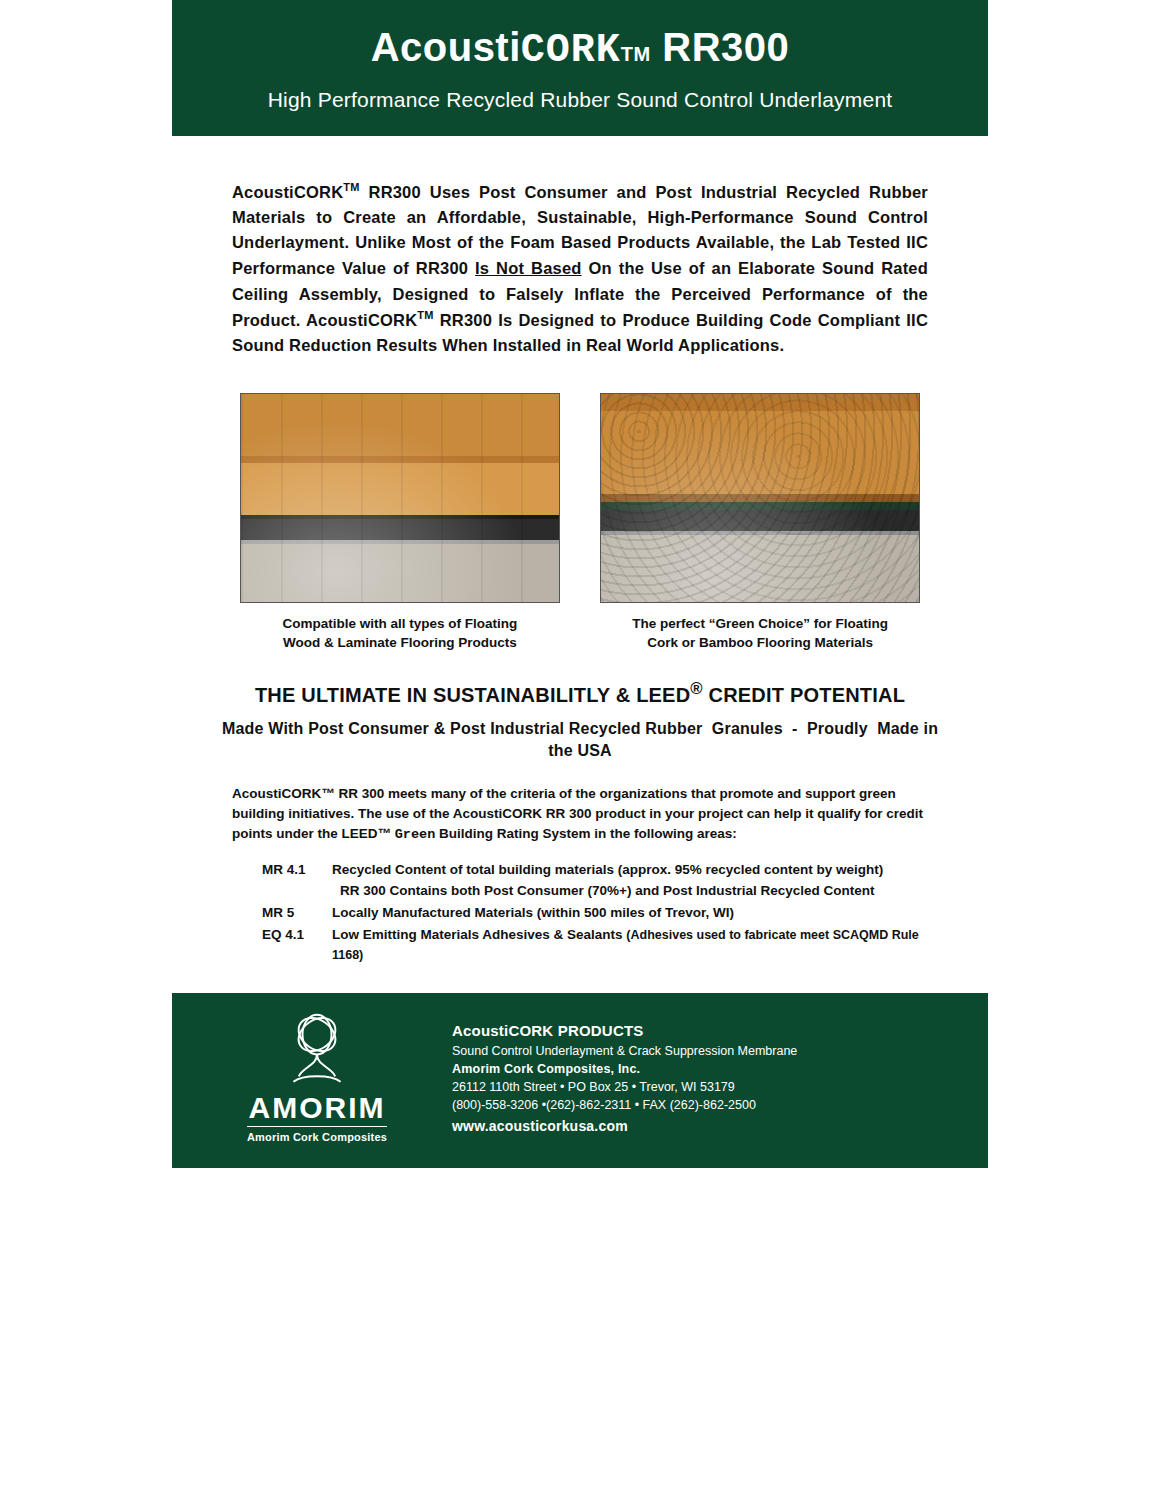Acousti CORK TM RR300
High Performance Recycled Rubber Sound Control Underlayment
AcoustiCORKTM RR300 Uses Post Consumer and Post Industrial Recycled Rubber Materials to Create an Affordable, Sustainable, High-Performance Sound Control Underlayment. Unlike Most of the Foam Based Products Available, the Lab Tested IIC Performance Value of RR300 Is Not Based On the Use of an Elaborate Sound Rated Ceiling Assembly, Designed to Falsely Inflate the Perceived Performance of the Product. AcoustiCORKTM RR300 Is Designed to Produce Building Code Compliant IIC Sound Reduction Results When Installed in Real World Applications.
Compatible with all types of Floating
Wood & Laminate Flooring Products
The perfect “Green Choice” for Floating
Cork or Bamboo Flooring Materials
THE ULTIMATE IN SUSTAINABILITLY & LEED® CREDIT POTENTIAL
Made With Post Consumer & Post Industrial Recycled Rubber Granules - Proudly Made in the USA
AcoustiCORK™ RR 300 meets many of the criteria of the organizations that promote and support green building initiatives. The use of the AcoustiCORK RR 300 product in your project can help it qualify for credit points under the LEED™ Green Building Rating System in the following areas:
| MR 4.1 | Recycled Content of total building materials (approx. 95% recycled content by weight) RR 300 Contains both Post Consumer (70%+) and Post Industrial Recycled Content |
| MR 5 | Locally Manufactured Materials (within 500 miles of Trevor, WI) |
| EQ 4.1 | Low Emitting Materials Adhesives & Sealants (Adhesives used to fabricate meet SCAQMD Rule 1168) |
AMORIM
Amorim Cork Composites
AcoustiCORK PRODUCTS
Sound Control Underlayment & Crack Suppression Membrane
Amorim Cork Composites, Inc.
26112 110th Street • PO Box 25 • Trevor, WI 53179
(800)-558-3206 •(262)-862-2311 • FAX (262)-862-2500
www.acousticorkusa.com